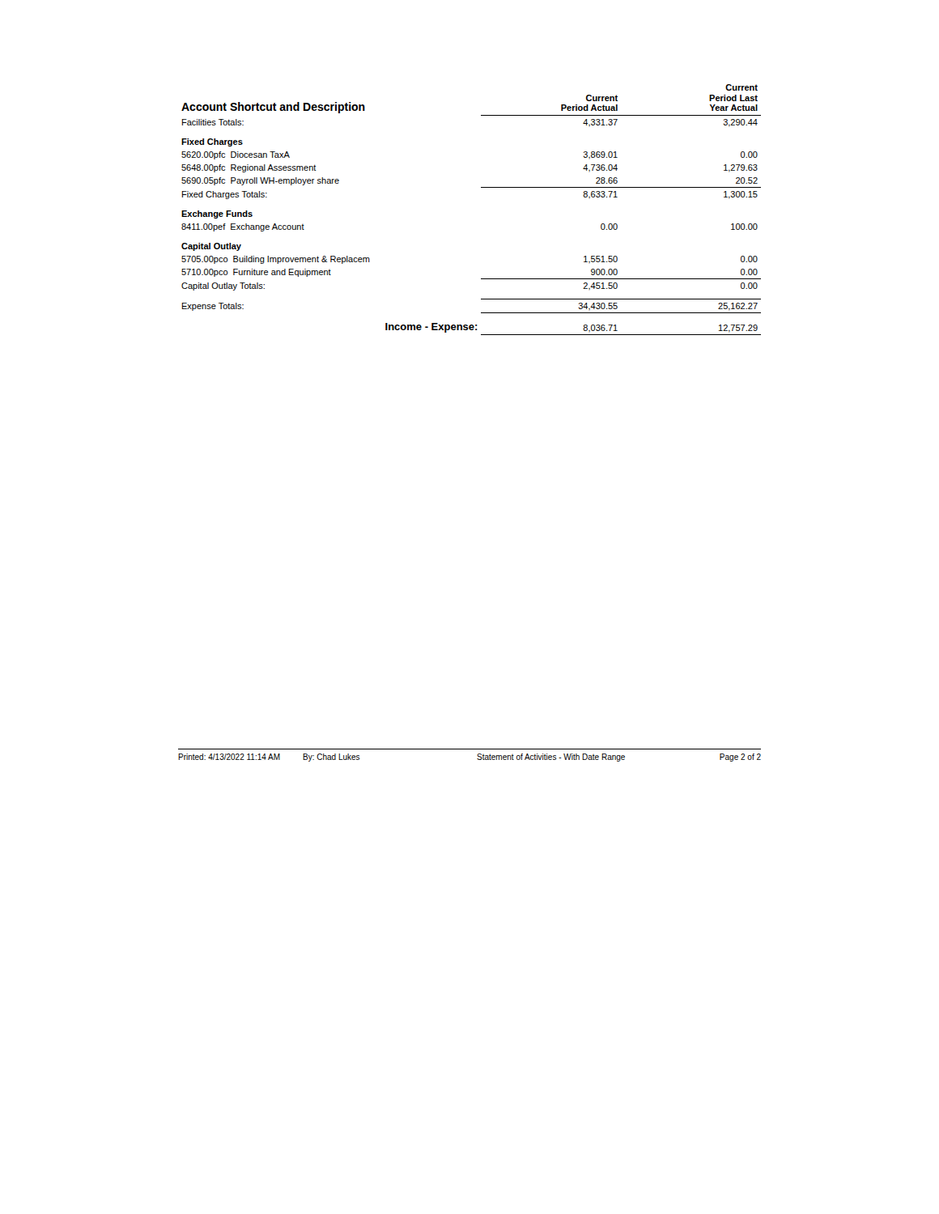| Account Shortcut and Description | Current Period Actual | Current Period Last Year Actual |
| --- | --- | --- |
| Facilities Totals: | 4,331.37 | 3,290.44 |
| Fixed Charges | | |
| 5620.00pfc Diocesan TaxA | 3,869.01 | 0.00 |
| 5648.00pfc Regional Assessment | 4,736.04 | 1,279.63 |
| 5690.05pfc Payroll WH-employer share | 28.66 | 20.52 |
| Fixed Charges Totals: | 8,633.71 | 1,300.15 |
| Exchange Funds | | |
| 8411.00pef Exchange Account | 0.00 | 100.00 |
| Capital Outlay | | |
| 5705.00pco Building Improvement & Replacem | 1,551.50 | 0.00 |
| 5710.00pco Furniture and Equipment | 900.00 | 0.00 |
| Capital Outlay Totals: | 2,451.50 | 0.00 |
| Expense Totals: | 34,430.55 | 25,162.27 |
| Income - Expense: | 8,036.71 | 12,757.29 |
Printed: 4/13/2022 11:14 AM By: Chad Lukes
Statement of Activities - With Date Range
Page 2 of 2